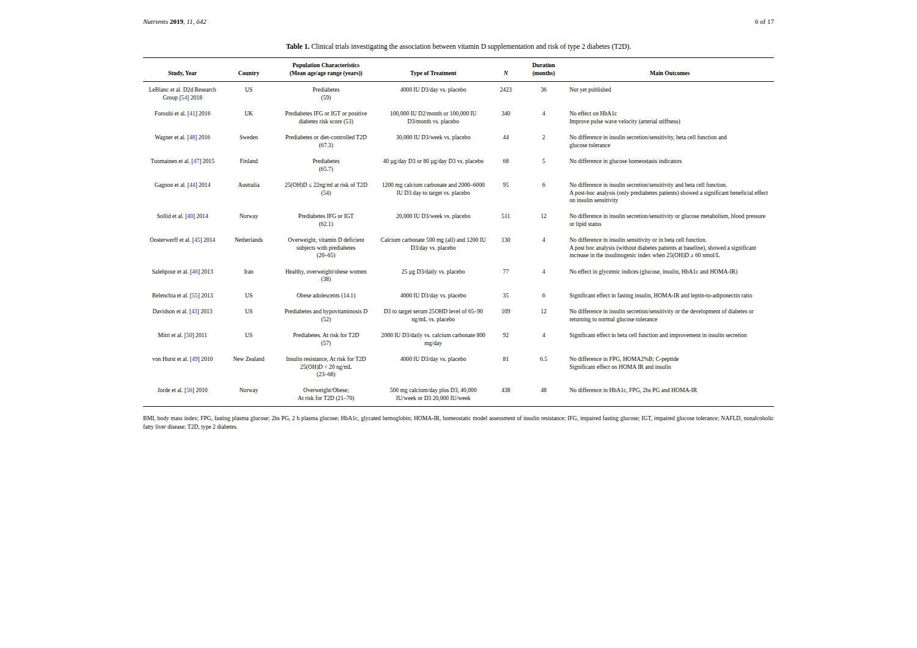Nutrients 2019, 11, 642
6 of 17
Table 1. Clinical trials investigating the association between vitamin D supplementation and risk of type 2 diabetes (T2D).
| Study, Year | Country | Population Characteristics (Mean age/age range (years)) | Type of Treatment | N | Duration (months) | Main Outcomes |
| --- | --- | --- | --- | --- | --- | --- |
| LeBlanc et al. D2d Research Group [ 54 ] 2018 | US | Prediabetes (59) | 4000 IU D3/day vs. placebo | 2423 | 36 | Not yet published |
| Forouhi et al. [ 41 ] 2016 | UK | Prediabetes IFG or IGT or positive diabetes risk score (53) | 100,000 IU D2/month or 100,000 IU D3/month vs. placebo | 340 | 4 | No effect on HbA1c Improve pulse wave velocity (arterial stiffness) |
| Wagner et al. [ 48 ] 2016 | Sweden | Prediabetes or diet-controlled T2D (67.3) | 30,000 IU D3/week vs. placebo | 44 | 2 | No difference in insulin secretion/sensitivity, beta cell function and glucose tolerance |
| Tuomainen et al. [ 47 ] 2015 | Finland | Prediabetes (65.7) | 40 µg/day D3 or 80 µg/day D3 vs. placebo | 68 | 5 | No difference in glucose homeostasis indicators |
| Gagnon et al. [ 44 ] 2014 | Australia | 25(OH)D ≤ 22ng/ml at risk of T2D (54) | 1200 mg calcium carbonate and 2000–6000 IU D3 day to target vs. placebo | 95 | 6 | No difference in insulin secretion/sensitivity and beta cell function. A post-hoc analysis (only prediabetes patients) showed a significant beneficial effect on insulin sensitivity |
| Sollid et al. [ 40 ] 2014 | Norway | Prediabetes IFG or IGT (62.1) | 20,000 IU D3/week vs. placebo | 511 | 12 | No difference in insulin secretion/sensitivity or glucose metabolism, blood pressure or lipid status |
| Oosterwerff et al. [ 45 ] 2014 | Netherlands | Overweight, vitamin D deficient subjects with prediabetes (20–65) | Calcium carbonate 500 mg (all) and 1200 IU D3/day vs. placebo | 130 | 4 | No difference in insulin sensitivity or in beta cell function. A post hoc analysis (without diabetes patients at baseline), showed a significant increase in the insulinogenic index when 25(OH)D ≥ 60 nmol/L |
| Salehpour et al. [ 46 ] 2013 | Iran | Healthy, overweight/obese women (38) | 25 µg D3/daily vs. placebo | 77 | 4 | No effect in glycemic indices (glucose, insulin, HbA1c and HOMA-IR) |
| Belenchia et al. [ 55 ] 2013 | US | Obese adolescents (14.1) | 4000 IU D3/day vs. placebo | 35 | 6 | Significant effect in fasting insulin, HOMA-IR and leptin-to-adiponectin ratio |
| Davidson et al. [ 43 ] 2013 | US | Prediabetes and hypovitaminosis D (52) | D3 to target serum 25OHD level of 65–90 ng/mL vs. placebo | 109 | 12 | No difference in insulin secretion/sensitivity or the development of diabetes or returning to normal glucose tolerance |
| Mitri et al. [ 50 ] 2011 | US | Prediabetes. At risk for T2D (57) | 2000 IU D3/daily vs. calcium carbonate 800 mg/day | 92 | 4 | Significant effect in beta cell function and improvement in insulin secretion |
| von Hurst et al. [ 49 ] 2010 | New Zealand | Insulin resistance, At risk for T2D 25(OH)D < 20 ng/mL (23–68) | 4000 IU D3/day vs. placebo | 81 | 6.5 | No difference in FPG, HOMA2%B; C-peptide Significant effect on HOMA IR and insulin |
| Jorde et al. [ 56 ] 2010 | Norway | Overweight/Obese; At risk for T2D (21–70) | 500 mg calcium/day plus D3, 40,000 IU/week or D3 20,000 IU/week | 438 | 48 | No difference in HbA1c, FPG, 2hs PG and HOMA-IR |
BMI, body mass index; FPG, fasting plasma glucose; 2hs PG, 2 h plasma glucose; HbA1c, glycated hemoglobin; HOMA-IR, homeostatic model assessment of insulin resistance; IFG, impaired fasting glucose; IGT, impaired glucose tolerance; NAFLD, nonalcoholic fatty liver disease; T2D, type 2 diabetes.